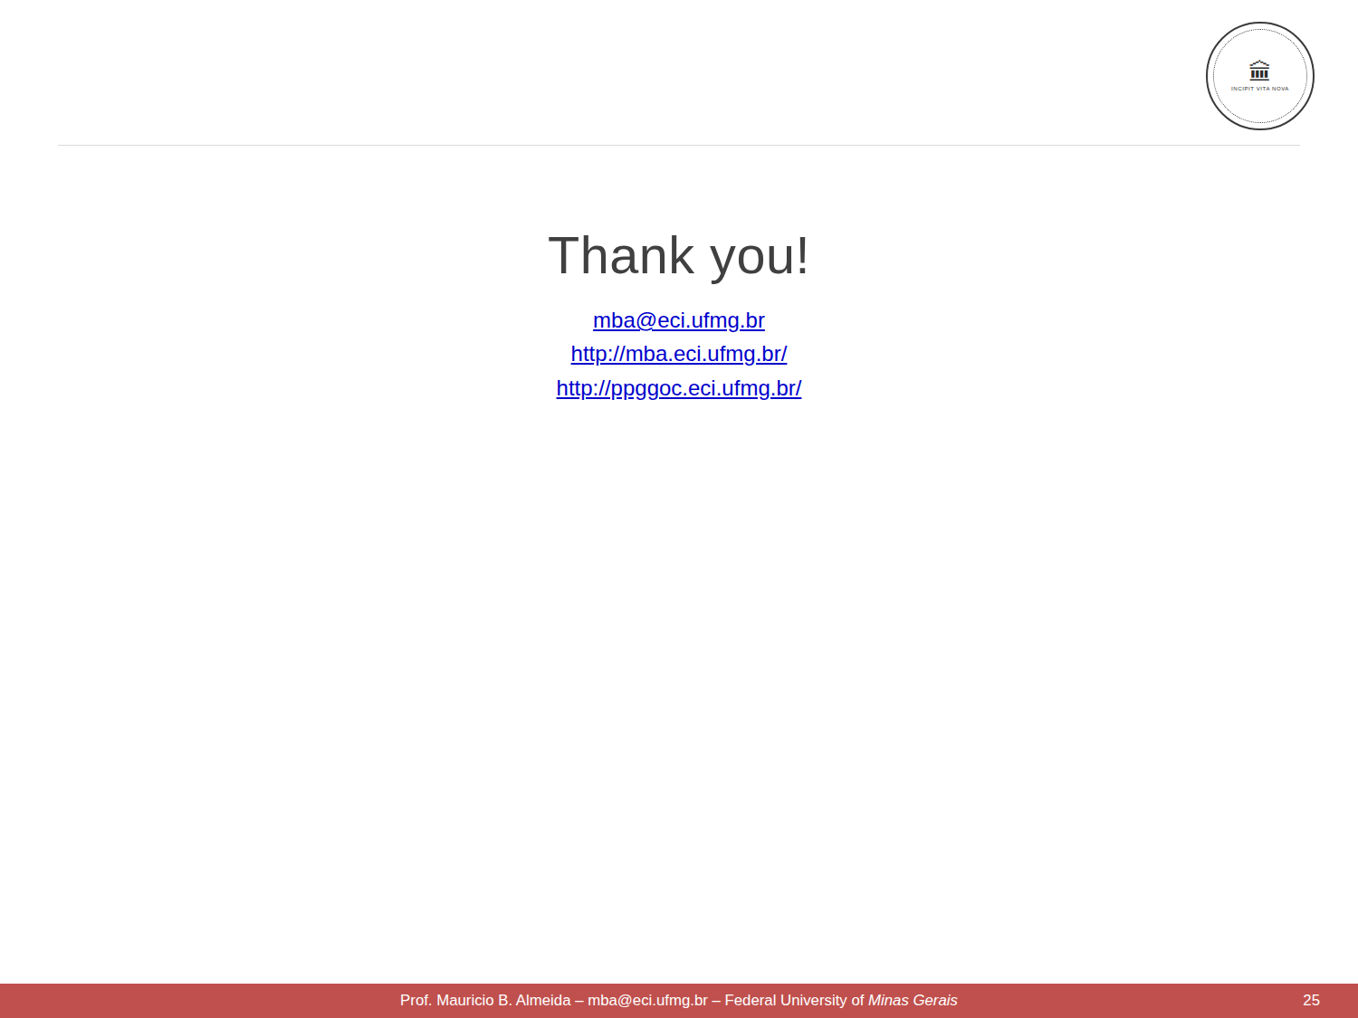🏛 Incipit Vita Nova
Thank you!
mba@eci.ufmg.br
http://mba.eci.ufmg.br/
http://ppggoc.eci.ufmg.br/
Prof. Mauricio B. Almeida – mba@eci.ufmg.br – Federal University of Minas Gerais
25